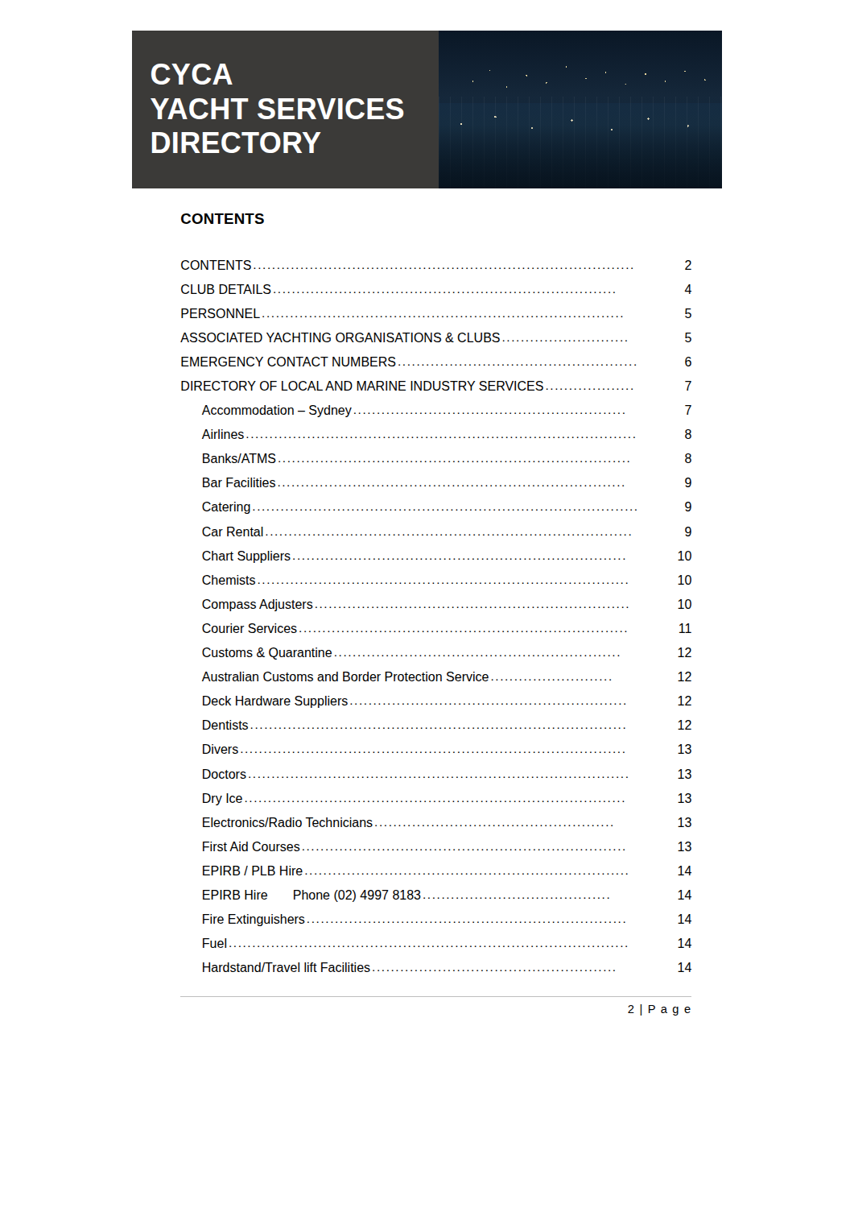CYCA YACHT SERVICES DIRECTORY
CONTENTS
CONTENTS................................................................................. 2
CLUB DETAILS......................................................................... 4
PERSONNEL............................................................................. 5
ASSOCIATED YACHTING ORGANISATIONS & CLUBS........................... 5
EMERGENCY CONTACT NUMBERS................................................... 6
DIRECTORY OF LOCAL AND MARINE INDUSTRY SERVICES................... 7
Accommodation – Sydney.......................................................... 7
Airlines................................................................................... 8
Banks/ATMS........................................................................... 8
Bar Facilities.......................................................................... 9
Catering.................................................................................. 9
Car Rental.............................................................................. 9
Chart Suppliers....................................................................... 10
Chemists............................................................................... 10
Compass Adjusters................................................................... 10
Courier Services...................................................................... 11
Customs & Quarantine............................................................. 12
Australian Customs and Border Protection Service.......................... 12
Deck Hardware Suppliers........................................................... 12
Dentists................................................................................ 12
Divers.................................................................................. 13
Doctors................................................................................. 13
Dry Ice................................................................................. 13
Electronics/Radio Technicians................................................... 13
First Aid Courses..................................................................... 13
EPIRB / PLB Hire..................................................................... 14
EPIRB Hire Phone (02) 4997 8183........................................ 14
Fire Extinguishers.................................................................... 14
Fuel..................................................................................... 14
Hardstand/Travel lift Facilities.................................................... 14
2 | P a g e